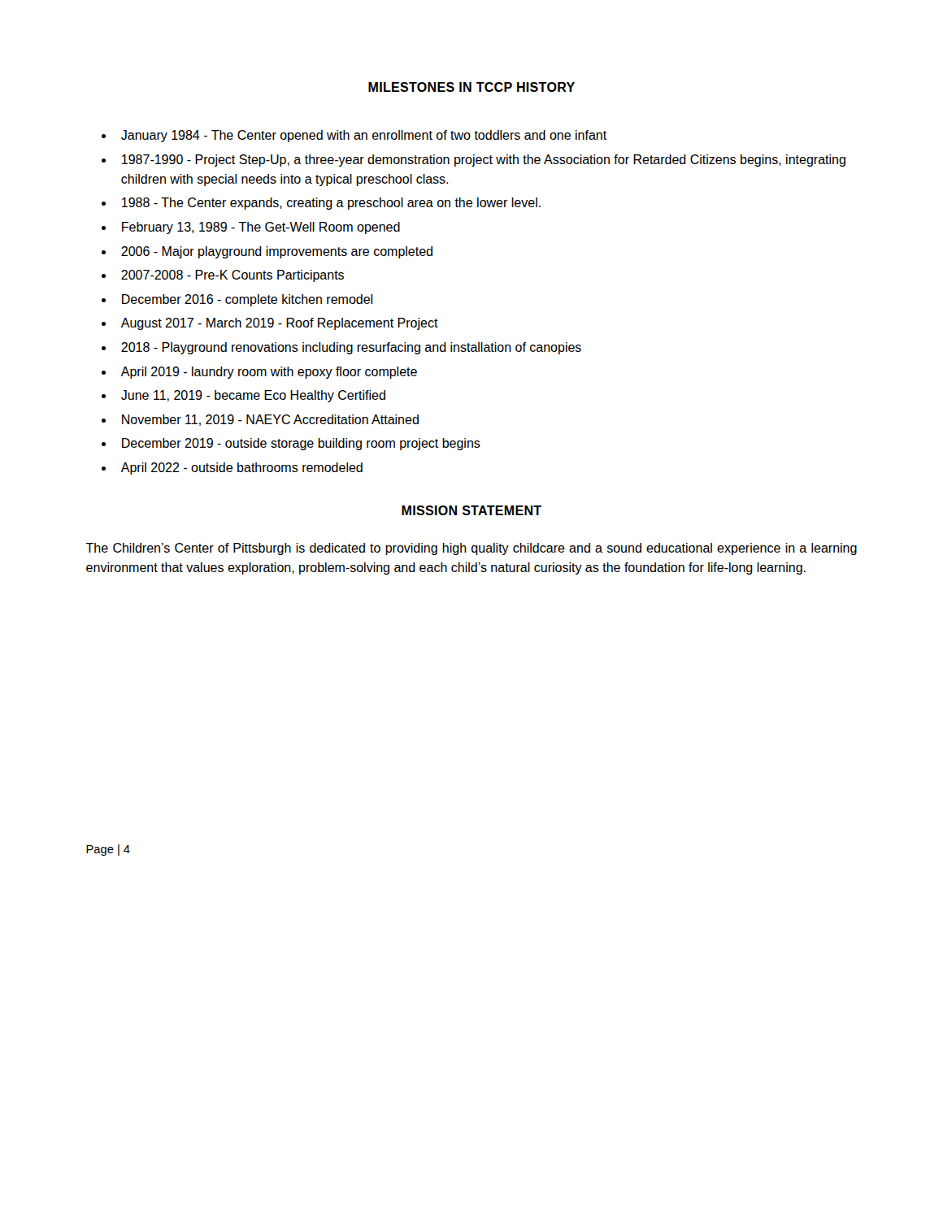MILESTONES IN TCCP HISTORY
January 1984 - The Center opened with an enrollment of two toddlers and one infant
1987-1990 - Project Step-Up, a three-year demonstration project with the Association for Retarded Citizens begins, integrating children with special needs into a typical preschool class.
1988 - The Center expands, creating a preschool area on the lower level.
February 13, 1989 - The Get-Well Room opened
2006 - Major playground improvements are completed
2007-2008 - Pre-K Counts Participants
December 2016 - complete kitchen remodel
August 2017 - March 2019 - Roof Replacement Project
2018 - Playground renovations including resurfacing and installation of canopies
April 2019 - laundry room with epoxy floor complete
June 11, 2019 - became Eco Healthy Certified
November 11, 2019 - NAEYC Accreditation Attained
December 2019 - outside storage building room project begins
April 2022 - outside bathrooms remodeled
MISSION STATEMENT
The Children’s Center of Pittsburgh is dedicated to providing high quality childcare and a sound educational experience in a learning environment that values exploration, problem-solving and each child’s natural curiosity as the foundation for life-long learning.
Page | 4